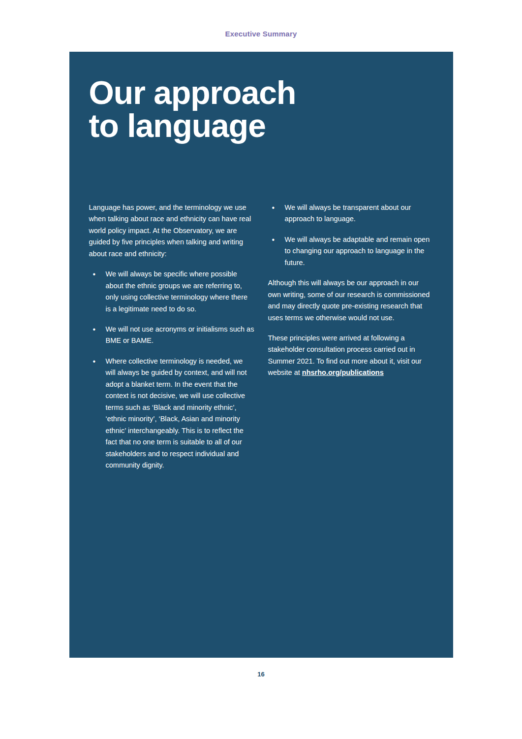Executive Summary
Our approach
to language
Language has power, and the terminology we use when talking about race and ethnicity can have real world policy impact. At the Observatory, we are guided by five principles when talking and writing about race and ethnicity:
We will always be specific where possible about the ethnic groups we are referring to, only using collective terminology where there is a legitimate need to do so.
We will not use acronyms or initialisms such as BME or BAME.
Where collective terminology is needed, we will always be guided by context, and will not adopt a blanket term. In the event that the context is not decisive, we will use collective terms such as ‘Black and minority ethnic’, ‘ethnic minority’, ‘Black, Asian and minority ethnic’ interchangeably. This is to reflect the fact that no one term is suitable to all of our stakeholders and to respect individual and community dignity.
We will always be transparent about our approach to language.
We will always be adaptable and remain open to changing our approach to language in the future.
Although this will always be our approach in our own writing, some of our research is commissioned and may directly quote pre-existing research that uses terms we otherwise would not use.
These principles were arrived at following a stakeholder consultation process carried out in Summer 2021. To find out more about it, visit our website at nhsrho.org/publications
16